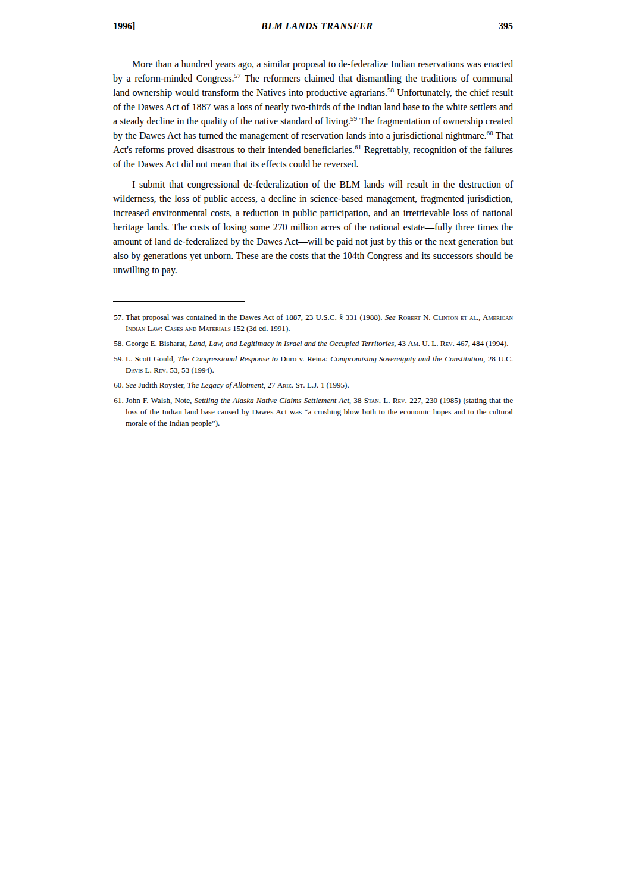1996] BLM Lands Transfer 395
More than a hundred years ago, a similar proposal to de-federalize Indian reservations was enacted by a reform-minded Congress.57 The reformers claimed that dismantling the traditions of communal land ownership would transform the Natives into productive agrarians.58 Unfortunately, the chief result of the Dawes Act of 1887 was a loss of nearly two-thirds of the Indian land base to the white settlers and a steady decline in the quality of the native standard of living.59 The fragmentation of ownership created by the Dawes Act has turned the management of reservation lands into a jurisdictional nightmare.60 That Act's reforms proved disastrous to their intended beneficiaries.61 Regrettably, recognition of the failures of the Dawes Act did not mean that its effects could be reversed.
I submit that congressional de-federalization of the BLM lands will result in the destruction of wilderness, the loss of public access, a decline in science-based management, fragmented jurisdiction, increased environmental costs, a reduction in public participation, and an irretrievable loss of national heritage lands. The costs of losing some 270 million acres of the national estate—fully three times the amount of land de-federalized by the Dawes Act—will be paid not just by this or the next generation but also by generations yet unborn. These are the costs that the 104th Congress and its successors should be unwilling to pay.
That proposal was contained in the Dawes Act of 1887, 23 U.S.C. § 331 (1988). See Robert N. Clinton et al., American Indian Law: Cases and Materials 152 (3d ed. 1991).
George E. Bisharat, Land, Law, and Legitimacy in Israel and the Occupied Territories, 43 Am. U. L. Rev. 467, 484 (1994).
L. Scott Gould, The Congressional Response to Duro v. Reina: Compromising Sovereignty and the Constitution, 28 U.C. Davis L. Rev. 53, 53 (1994).
See Judith Royster, The Legacy of Allotment, 27 Ariz. St. L.J. 1 (1995).
John F. Walsh, Note, Settling the Alaska Native Claims Settlement Act, 38 Stan. L. Rev. 227, 230 (1985) (stating that the loss of the Indian land base caused by Dawes Act was “a crushing blow both to the economic hopes and to the cultural morale of the Indian people”).